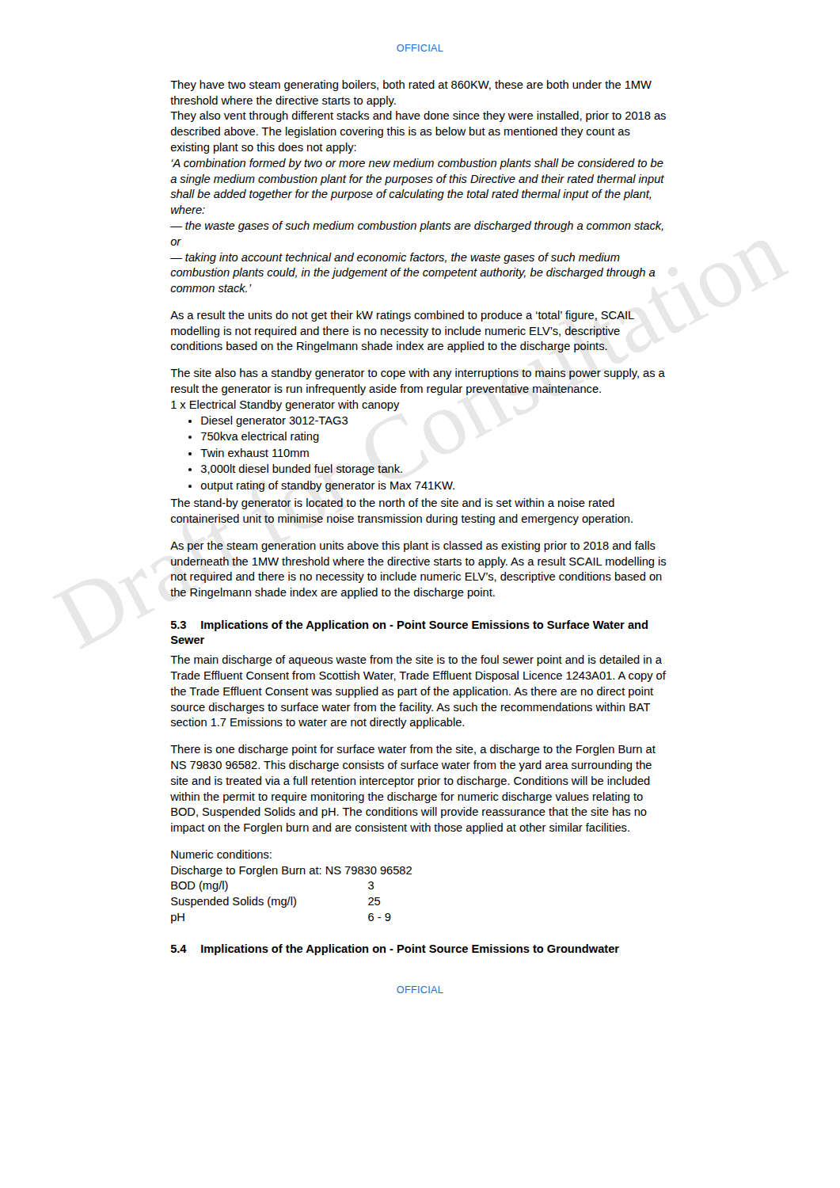Draft for Consultation
OFFICIAL
They have two steam generating boilers, both rated at 860KW, these are both under the 1MW threshold where the directive starts to apply.
They also vent through different stacks and have done since they were installed, prior to 2018 as described above. The legislation covering this is as below but as mentioned they count as existing plant so this does not apply:
‘A combination formed by two or more new medium combustion plants shall be considered to be a single medium combustion plant for the purposes of this Directive and their rated thermal input shall be added together for the purpose of calculating the total rated thermal input of the plant, where:
— the waste gases of such medium combustion plants are discharged through a common stack, or
— taking into account technical and economic factors, the waste gases of such medium combustion plants could, in the judgement of the competent authority, be discharged through a common stack.’
As a result the units do not get their kW ratings combined to produce a ‘total’ figure, SCAIL modelling is not required and there is no necessity to include numeric ELV’s, descriptive conditions based on the Ringelmann shade index are applied to the discharge points.
The site also has a standby generator to cope with any interruptions to mains power supply, as a result the generator is run infrequently aside from regular preventative maintenance.
1 x Electrical Standby generator with canopy
Diesel generator 3012-TAG3
750kva electrical rating
Twin exhaust 110mm
3,000lt diesel bunded fuel storage tank.
output rating of standby generator is Max 741KW.
The stand-by generator is located to the north of the site and is set within a noise rated containerised unit to minimise noise transmission during testing and emergency operation.
As per the steam generation units above this plant is classed as existing prior to 2018 and falls underneath the 1MW threshold where the directive starts to apply. As a result SCAIL modelling is not required and there is no necessity to include numeric ELV’s, descriptive conditions based on the Ringelmann shade index are applied to the discharge point.
5.3 Implications of the Application on - Point Source Emissions to Surface Water and Sewer
The main discharge of aqueous waste from the site is to the foul sewer point and is detailed in a Trade Effluent Consent from Scottish Water, Trade Effluent Disposal Licence 1243A01. A copy of the Trade Effluent Consent was supplied as part of the application. As there are no direct point source discharges to surface water from the facility. As such the recommendations within BAT section 1.7 Emissions to water are not directly applicable.
There is one discharge point for surface water from the site, a discharge to the Forglen Burn at NS 79830 96582. This discharge consists of surface water from the yard area surrounding the site and is treated via a full retention interceptor prior to discharge. Conditions will be included within the permit to require monitoring the discharge for numeric discharge values relating to BOD, Suspended Solids and pH. The conditions will provide reassurance that the site has no impact on the Forglen burn and are consistent with those applied at other similar facilities.
Numeric conditions: Discharge to Forglen Burn at: NS 79830 96582 BOD (mg/l) 3 Suspended Solids (mg/l) 25 pH6 - 9
5.4 Implications of the Application on - Point Source Emissions to Groundwater
OFFICIAL